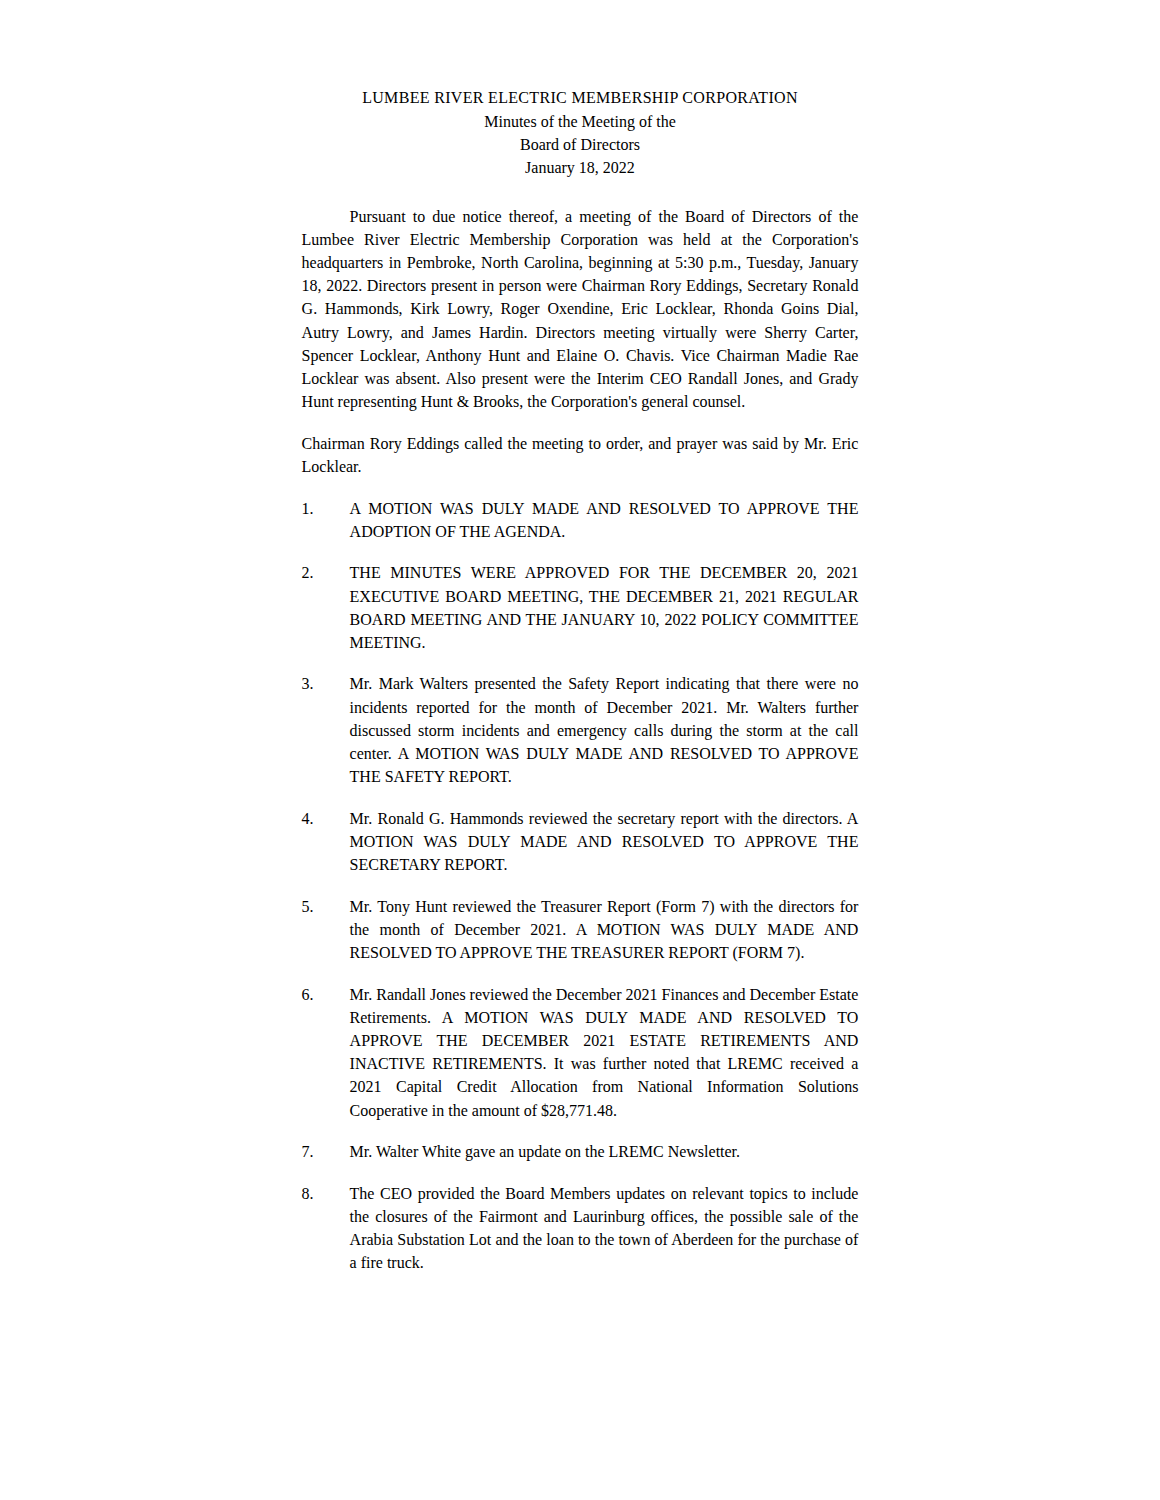LUMBEE RIVER ELECTRIC MEMBERSHIP CORPORATION Minutes of the Meeting of the Board of Directors January 18, 2022
Pursuant to due notice thereof, a meeting of the Board of Directors of the Lumbee River Electric Membership Corporation was held at the Corporation's headquarters in Pembroke, North Carolina, beginning at 5:30 p.m., Tuesday, January 18, 2022. Directors present in person were Chairman Rory Eddings, Secretary Ronald G. Hammonds, Kirk Lowry, Roger Oxendine, Eric Locklear, Rhonda Goins Dial, Autry Lowry, and James Hardin. Directors meeting virtually were Sherry Carter, Spencer Locklear, Anthony Hunt and Elaine O. Chavis. Vice Chairman Madie Rae Locklear was absent. Also present were the Interim CEO Randall Jones, and Grady Hunt representing Hunt & Brooks, the Corporation's general counsel.
Chairman Rory Eddings called the meeting to order, and prayer was said by Mr. Eric Locklear.
A MOTION WAS DULY MADE AND RESOLVED TO APPROVE THE ADOPTION OF THE AGENDA.
THE MINUTES WERE APPROVED FOR THE DECEMBER 20, 2021 EXECUTIVE BOARD MEETING, THE DECEMBER 21, 2021 REGULAR BOARD MEETING AND THE JANUARY 10, 2022 POLICY COMMITTEE MEETING.
Mr. Mark Walters presented the Safety Report indicating that there were no incidents reported for the month of December 2021. Mr. Walters further discussed storm incidents and emergency calls during the storm at the call center. A MOTION WAS DULY MADE AND RESOLVED TO APPROVE THE SAFETY REPORT.
Mr. Ronald G. Hammonds reviewed the secretary report with the directors. A MOTION WAS DULY MADE AND RESOLVED TO APPROVE THE SECRETARY REPORT.
Mr. Tony Hunt reviewed the Treasurer Report (Form 7) with the directors for the month of December 2021. A MOTION WAS DULY MADE AND RESOLVED TO APPROVE THE TREASURER REPORT (FORM 7).
Mr. Randall Jones reviewed the December 2021 Finances and December Estate Retirements. A MOTION WAS DULY MADE AND RESOLVED TO APPROVE THE DECEMBER 2021 ESTATE RETIREMENTS AND INACTIVE RETIREMENTS. It was further noted that LREMC received a 2021 Capital Credit Allocation from National Information Solutions Cooperative in the amount of $28,771.48.
Mr. Walter White gave an update on the LREMC Newsletter.
The CEO provided the Board Members updates on relevant topics to include the closures of the Fairmont and Laurinburg offices, the possible sale of the Arabia Substation Lot and the loan to the town of Aberdeen for the purchase of a fire truck.